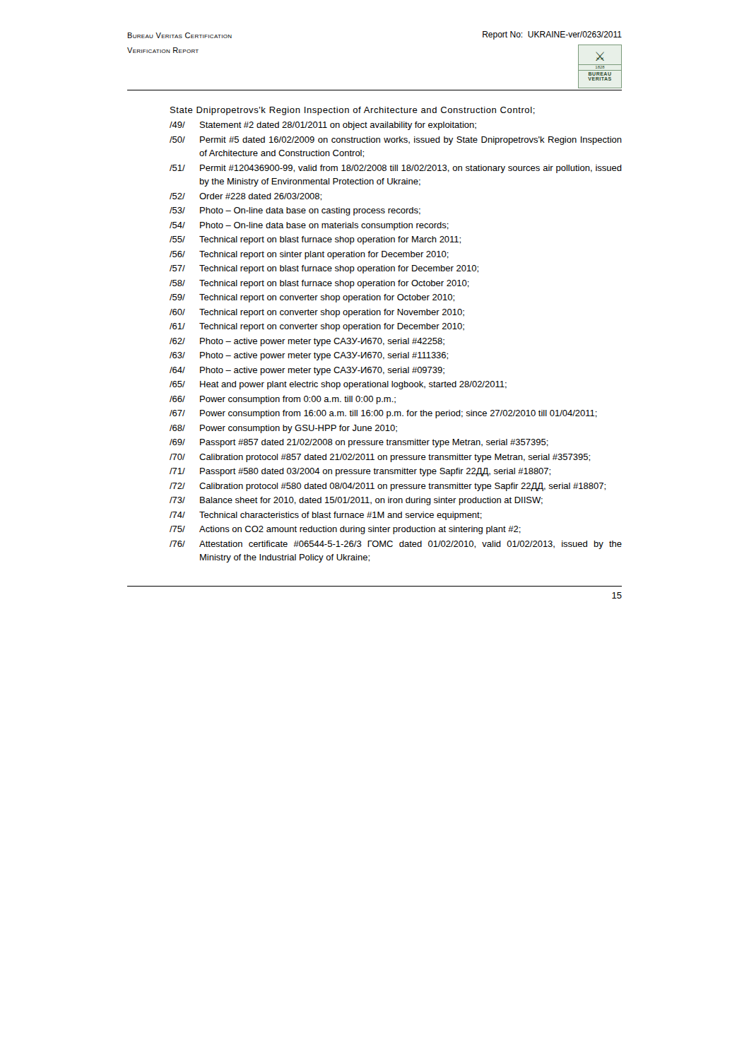Bureau Veritas Certification
Report No: UKRAINE-ver/0263/2011
Verification Report
⚔
1828
BUREAU
VERITAS
State Dnipropetrovs'k Region Inspection of Architecture and Construction Control;
/49/Statement #2 dated 28/01/2011 on object availability for exploitation;
/50/Permit #5 dated 16/02/2009 on construction works, issued by State Dnipropetrovs'k Region Inspection of Architecture and Construction Control;
/51/Permit #120436900-99, valid from 18/02/2008 till 18/02/2013, on stationary sources air pollution, issued by the Ministry of Environmental Protection of Ukraine;
/52/Order #228 dated 26/03/2008;
/53/Photo – On-line data base on casting process records;
/54/Photo – On-line data base on materials consumption records;
/55/Technical report on blast furnace shop operation for March 2011;
/56/Technical report on sinter plant operation for December 2010;
/57/Technical report on blast furnace shop operation for December 2010;
/58/Technical report on blast furnace shop operation for October 2010;
/59/Technical report on converter shop operation for October 2010;
/60/Technical report on converter shop operation for November 2010;
/61/Technical report on converter shop operation for December 2010;
/62/Photo – active power meter type САЗУ-И670, serial #42258;
/63/Photo – active power meter type САЗУ-И670, serial #111336;
/64/Photo – active power meter type САЗУ-И670, serial #09739;
/65/Heat and power plant electric shop operational logbook, started 28/02/2011;
/66/Power consumption from 0:00 a.m. till 0:00 p.m.;
/67/Power consumption from 16:00 a.m. till 16:00 p.m. for the period; since 27/02/2010 till 01/04/2011;
/68/Power consumption by GSU-HPP for June 2010;
/69/Passport #857 dated 21/02/2008 on pressure transmitter type Metran, serial #357395;
/70/Calibration protocol #857 dated 21/02/2011 on pressure transmitter type Metran, serial #357395;
/71/Passport #580 dated 03/2004 on pressure transmitter type Sapfir 22ДД, serial #18807;
/72/Calibration protocol #580 dated 08/04/2011 on pressure transmitter type Sapfir 22ДД, serial #18807;
/73/Balance sheet for 2010, dated 15/01/2011, on iron during sinter production at DIISW;
/74/Technical characteristics of blast furnace #1M and service equipment;
/75/Actions on CO2 amount reduction during sinter production at sintering plant #2;
/76/Attestation certificate #06544-5-1-26/3 ГОМС dated 01/02/2010, valid 01/02/2013, issued by the Ministry of the Industrial Policy of Ukraine;
15